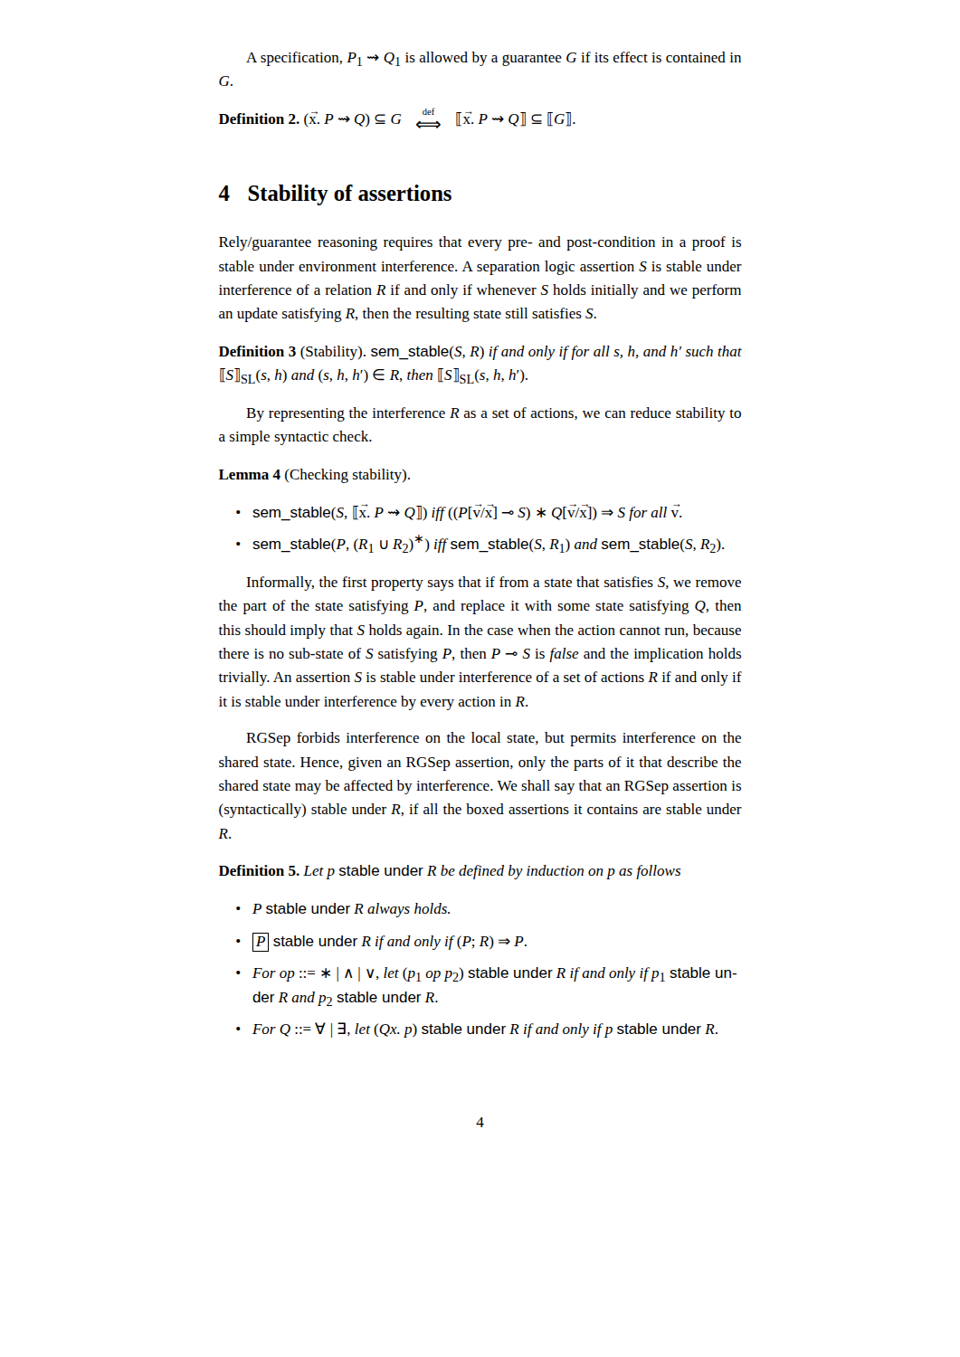A specification, P1 ⇝ Q1 is allowed by a guarantee G if its effect is contained in G.
Definition 2. (x. P ⇝ Q) ⊆ G def⟺ ⟦x. P ⇝ Q⟧ ⊆ ⟦G⟧.
4 Stability of assertions
Rely/guarantee reasoning requires that every pre- and post-condition in a proof is stable under environment interference. A separation logic assertion S is stable under interference of a relation R if and only if whenever S holds initially and we perform an update satisfying R, then the resulting state still satisfies S.
Definition 3 (Stability). sem_stable(S, R) if and only if for all s, h, and h′ such that ⟦S⟧SL(s, h) and (s, h, h′) ∈ R, then ⟦S⟧SL(s, h, h′).
By representing the interference R as a set of actions, we can reduce stability to a simple syntactic check.
Lemma 4 (Checking stability).
sem_stable(S, ⟦x. P ⇝ Q⟧) iff ((P[v/x] ⊸ S) ∗ Q[v/x]) ⇒ S for all v.
sem_stable(P, (R1 ∪ R2)∗) iff sem_stable(S, R1) and sem_stable(S, R2).
Informally, the first property says that if from a state that satisfies S, we remove the part of the state satisfying P, and replace it with some state satisfying Q, then this should imply that S holds again. In the case when the action cannot run, because there is no sub-state of S satisfying P, then P ⊸ S is false and the implication holds trivially. An assertion S is stable under interference of a set of actions R if and only if it is stable under interference by every action in R.
RGSep forbids interference on the local state, but permits interference on the shared state. Hence, given an RGSep assertion, only the parts of it that describe the shared state may be affected by interference. We shall say that an RGSep assertion is (syntactically) stable under R, if all the boxed assertions it contains are stable under R.
Definition 5. Let p stable under R be defined by induction on p as follows
P stable under R always holds.
P stable under R if and only if (P; R) ⇒ P.
For op ::= ∗ | ∧ | ∨, let (p1 op p2) stable under R if and only if p1 stable under R and p2 stable under R.
For Q ::= ∀ | ∃, let (Qx. p) stable under R if and only if p stable under R.
4